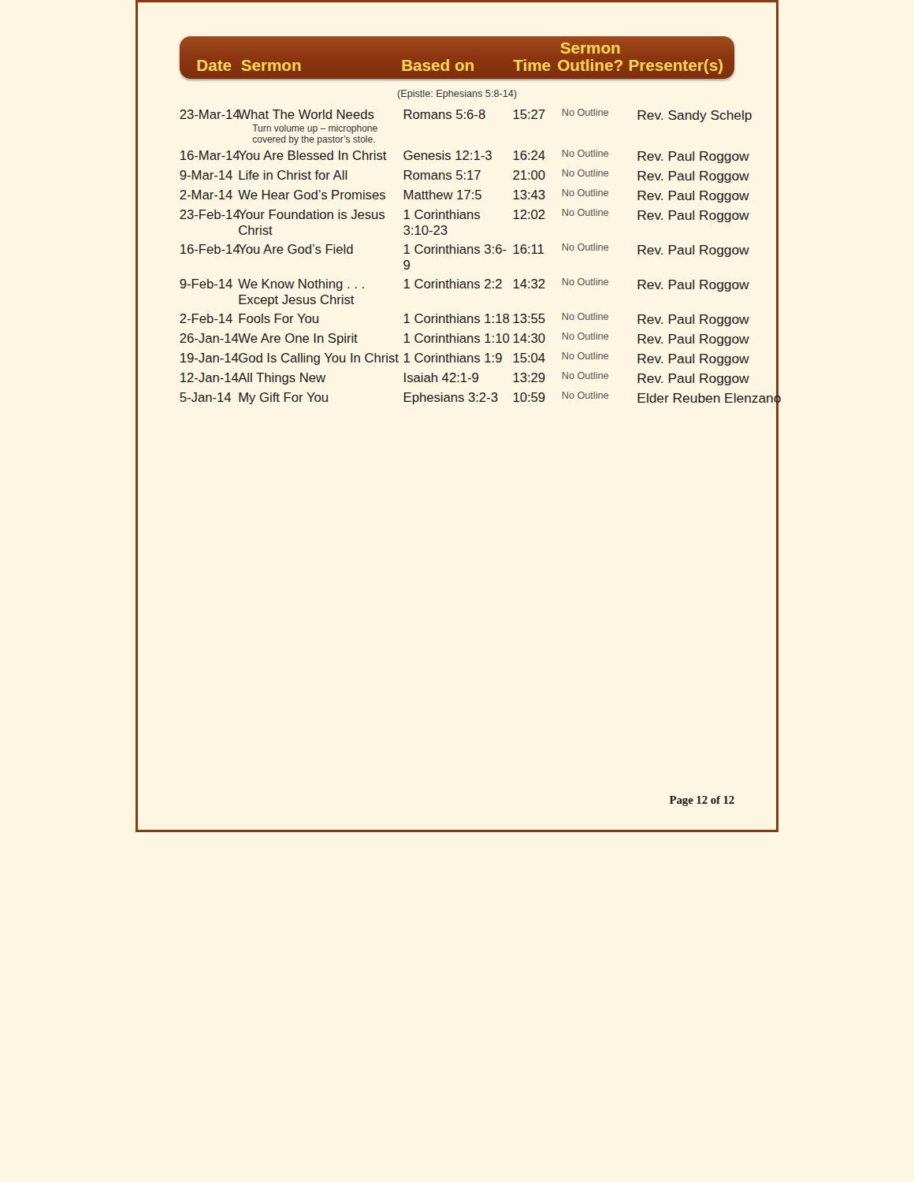| Date | Sermon | Based on | Time | Sermon Outline? | Presenter(s) |
| --- | --- | --- | --- | --- | --- |
| (Epistle: Ephesians 5:8-14) |
| 23-Mar-14 | What The World Needs Turn volume up – microphone covered by the pastor’s stole. | Romans 5:6-8 | 15:27 | No Outline | Rev. Sandy Schelp |
| 16-Mar-14 | You Are Blessed In Christ | Genesis 12:1-3 | 16:24 | No Outline | Rev. Paul Roggow |
| 9-Mar-14 | Life in Christ for All | Romans 5:17 | 21:00 | No Outline | Rev. Paul Roggow |
| 2-Mar-14 | We Hear God’s Promises | Matthew 17:5 | 13:43 | No Outline | Rev. Paul Roggow |
| 23-Feb-14 | Your Foundation is Jesus Christ | 1 Corinthians 3:10-23 | 12:02 | No Outline | Rev. Paul Roggow |
| 16-Feb-14 | You Are God’s Field | 1 Corinthians 3:6-9 | 16:11 | No Outline | Rev. Paul Roggow |
| 9-Feb-14 | We Know Nothing . . . Except Jesus Christ | 1 Corinthians 2:2 | 14:32 | No Outline | Rev. Paul Roggow |
| 2-Feb-14 | Fools For You | 1 Corinthians 1:18 | 13:55 | No Outline | Rev. Paul Roggow |
| 26-Jan-14 | We Are One In Spirit | 1 Corinthians 1:10 | 14:30 | No Outline | Rev. Paul Roggow |
| 19-Jan-14 | God Is Calling You In Christ | 1 Corinthians 1:9 | 15:04 | No Outline | Rev. Paul Roggow |
| 12-Jan-14 | All Things New | Isaiah 42:1-9 | 13:29 | No Outline | Rev. Paul Roggow |
| 5-Jan-14 | My Gift For You | Ephesians 3:2-3 | 10:59 | No Outline | Elder Reuben Elenzano |
Page 12 of 12